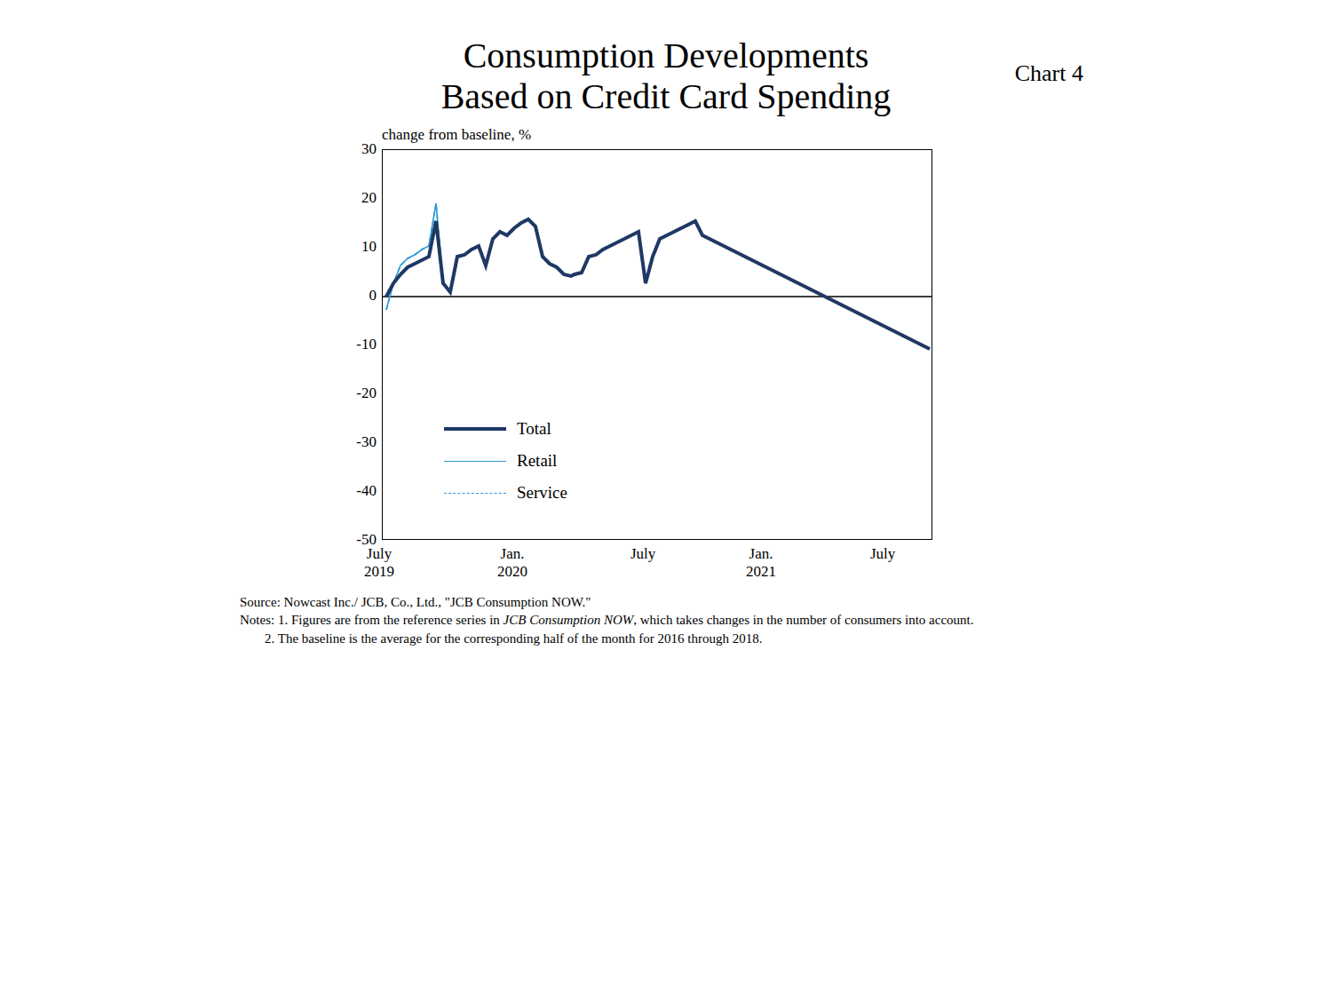Chart 4
Consumption Developments
Based on Credit Card Spending
change from baseline, %
30
20
10
0
-10
-20
-30
-40
-50
Total
Retail
Service
July
2019
Jan.
2020
July
Jan.
2021
July
Source: Nowcast Inc./ JCB, Co., Ltd., "JCB Consumption NOW."
Notes: 1. Figures are from the reference series in JCB Consumption NOW, which takes changes in the number of consumers into account.
2. The baseline is the average for the corresponding half of the month for 2016 through 2018.